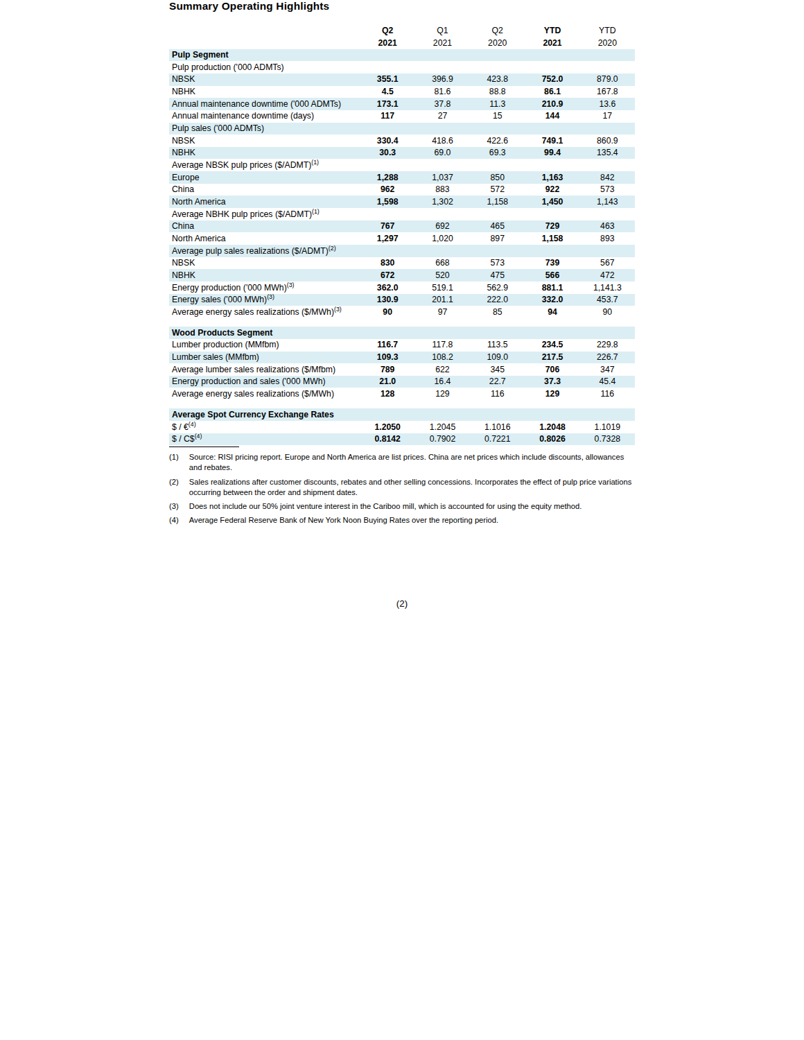Summary Operating Highlights
| | Q2 | Q1 | Q2 | YTD | YTD |
| --- | --- | --- | --- | --- | --- |
| | 2021 | 2021 | 2020 | 2021 | 2020 |
| Pulp Segment | | | | | |
| Pulp production ('000 ADMTs) | | | | | |
| NBSK | 355.1 | 396.9 | 423.8 | 752.0 | 879.0 |
| NBHK | 4.5 | 81.6 | 88.8 | 86.1 | 167.8 |
| Annual maintenance downtime ('000 ADMTs) | 173.1 | 37.8 | 11.3 | 210.9 | 13.6 |
| Annual maintenance downtime (days) | 117 | 27 | 15 | 144 | 17 |
| Pulp sales ('000 ADMTs) | | | | | |
| NBSK | 330.4 | 418.6 | 422.6 | 749.1 | 860.9 |
| NBHK | 30.3 | 69.0 | 69.3 | 99.4 | 135.4 |
| Average NBSK pulp prices ($/ADMT) (1) | | | | | |
| Europe | 1,288 | 1,037 | 850 | 1,163 | 842 |
| China | 962 | 883 | 572 | 922 | 573 |
| North America | 1,598 | 1,302 | 1,158 | 1,450 | 1,143 |
| Average NBHK pulp prices ($/ADMT) (1) | | | | | |
| China | 767 | 692 | 465 | 729 | 463 |
| North America | 1,297 | 1,020 | 897 | 1,158 | 893 |
| Average pulp sales realizations ($/ADMT) (2) | | | | | |
| NBSK | 830 | 668 | 573 | 739 | 567 |
| NBHK | 672 | 520 | 475 | 566 | 472 |
| Energy production ('000 MWh) (3) | 362.0 | 519.1 | 562.9 | 881.1 | 1,141.3 |
| Energy sales ('000 MWh) (3) | 130.9 | 201.1 | 222.0 | 332.0 | 453.7 |
| Average energy sales realizations ($/MWh) (3) | 90 | 97 | 85 | 94 | 90 |
| Wood Products Segment | | | | | |
| Lumber production (MMfbm) | 116.7 | 117.8 | 113.5 | 234.5 | 229.8 |
| Lumber sales (MMfbm) | 109.3 | 108.2 | 109.0 | 217.5 | 226.7 |
| Average lumber sales realizations ($/Mfbm) | 789 | 622 | 345 | 706 | 347 |
| Energy production and sales ('000 MWh) | 21.0 | 16.4 | 22.7 | 37.3 | 45.4 |
| Average energy sales realizations ($/MWh) | 128 | 129 | 116 | 129 | 116 |
| Average Spot Currency Exchange Rates | | | | | |
| $ / € (4) | 1.2050 | 1.2045 | 1.1016 | 1.2048 | 1.1019 |
| $ / C$ (4) | 0.8142 | 0.7902 | 0.7221 | 0.8026 | 0.7328 |
(1)
Source: RISI pricing report. Europe and North America are list prices. China are net prices which include discounts, allowances and rebates.
(2)
Sales realizations after customer discounts, rebates and other selling concessions. Incorporates the effect of pulp price variations occurring between the order and shipment dates.
(3)
Does not include our 50% joint venture interest in the Cariboo mill, which is accounted for using the equity method.
(4)
Average Federal Reserve Bank of New York Noon Buying Rates over the reporting period.
(2)